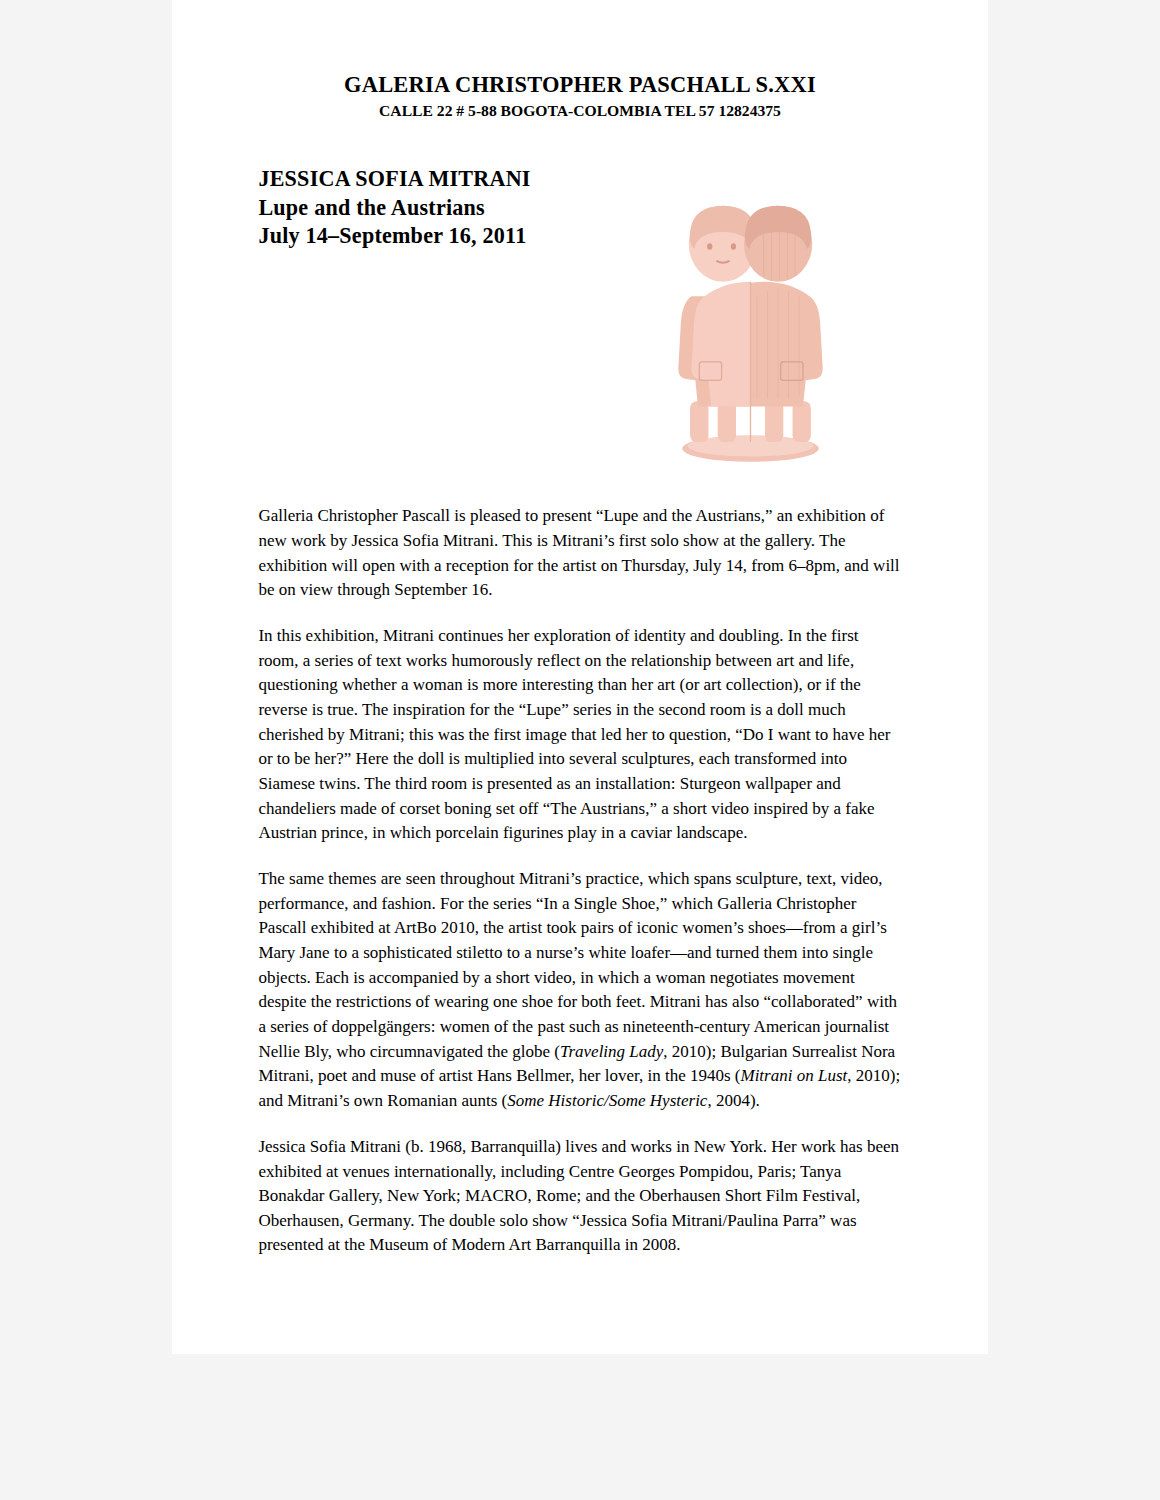GALERIA CHRISTOPHER PASCHALL S.XXI
CALLE 22 # 5-88 BOGOTA-COLOMBIA TEL 57 12824375
Jessica Sofia Mitrani Lupe and the Austrians July 14–September 16, 2011
Galleria Christopher Pascall is pleased to present “Lupe and the Austrians,” an exhibition of new work by Jessica Sofia Mitrani. This is Mitrani’s first solo show at the gallery. The exhibition will open with a reception for the artist on Thursday, July 14, from 6–8pm, and will be on view through September 16.
In this exhibition, Mitrani continues her exploration of identity and doubling. In the first room, a series of text works humorously reflect on the relationship between art and life, questioning whether a woman is more interesting than her art (or art collection), or if the reverse is true. The inspiration for the “Lupe” series in the second room is a doll much cherished by Mitrani; this was the first image that led her to question, “Do I want to have her or to be her?” Here the doll is multiplied into several sculptures, each transformed into Siamese twins. The third room is presented as an installation: Sturgeon wallpaper and chandeliers made of corset boning set off “The Austrians,” a short video inspired by a fake Austrian prince, in which porcelain figurines play in a caviar landscape.
The same themes are seen throughout Mitrani’s practice, which spans sculpture, text, video, performance, and fashion. For the series “In a Single Shoe,” which Galleria Christopher Pascall exhibited at ArtBo 2010, the artist took pairs of iconic women’s shoes—from a girl’s Mary Jane to a sophisticated stiletto to a nurse’s white loafer—and turned them into single objects. Each is accompanied by a short video, in which a woman negotiates movement despite the restrictions of wearing one shoe for both feet. Mitrani has also “collaborated” with a series of doppelgängers: women of the past such as nineteenth-century American journalist Nellie Bly, who circumnavigated the globe (Traveling Lady, 2010); Bulgarian Surrealist Nora Mitrani, poet and muse of artist Hans Bellmer, her lover, in the 1940s (Mitrani on Lust, 2010); and Mitrani’s own Romanian aunts (Some Historic/Some Hysteric, 2004).
Jessica Sofia Mitrani (b. 1968, Barranquilla) lives and works in New York. Her work has been exhibited at venues internationally, including Centre Georges Pompidou, Paris; Tanya Bonakdar Gallery, New York; MACRO, Rome; and the Oberhausen Short Film Festival, Oberhausen, Germany. The double solo show “Jessica Sofia Mitrani/Paulina Parra” was presented at the Museum of Modern Art Barranquilla in 2008.